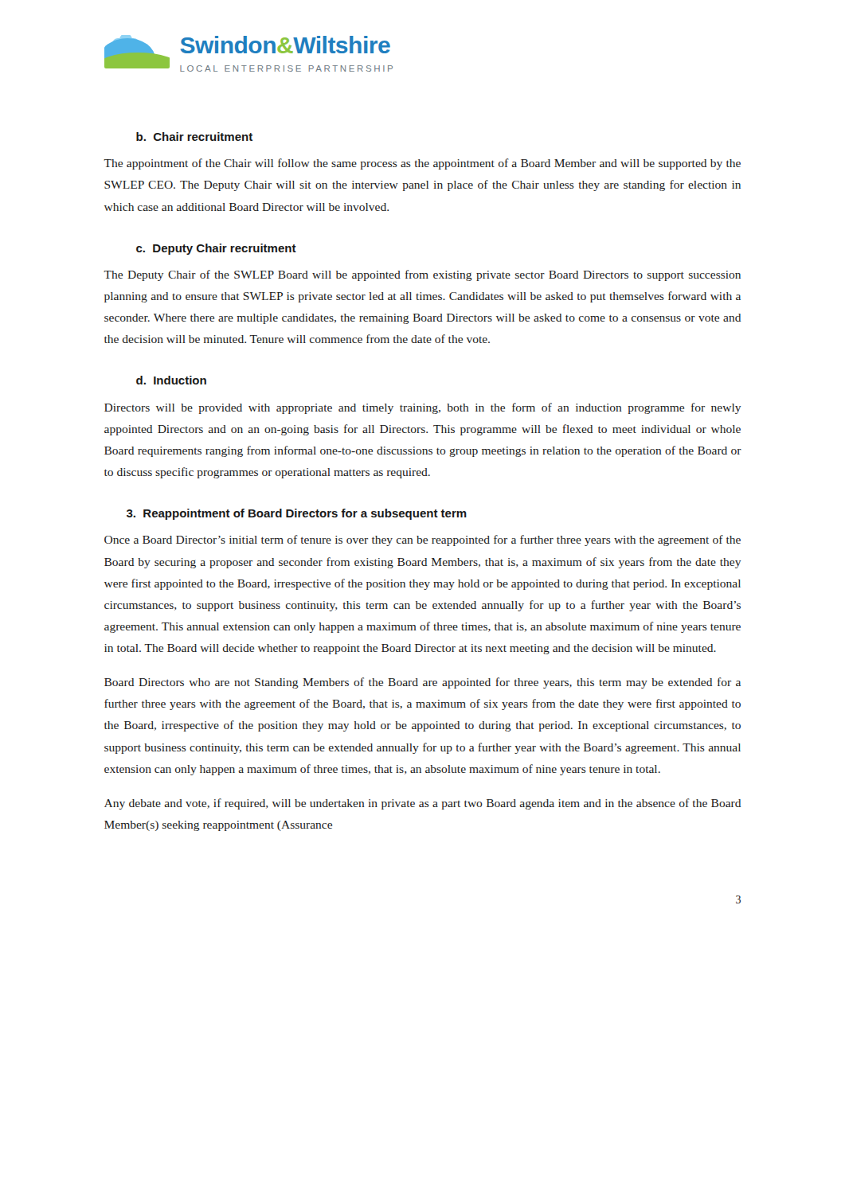Swindon&Wiltshire
LOCAL ENTERPRISE PARTNERSHIP
b. Chair recruitment
The appointment of the Chair will follow the same process as the appointment of a Board Member and will be supported by the SWLEP CEO. The Deputy Chair will sit on the interview panel in place of the Chair unless they are standing for election in which case an additional Board Director will be involved.
c. Deputy Chair recruitment
The Deputy Chair of the SWLEP Board will be appointed from existing private sector Board Directors to support succession planning and to ensure that SWLEP is private sector led at all times. Candidates will be asked to put themselves forward with a seconder. Where there are multiple candidates, the remaining Board Directors will be asked to come to a consensus or vote and the decision will be minuted. Tenure will commence from the date of the vote.
d. Induction
Directors will be provided with appropriate and timely training, both in the form of an induction programme for newly appointed Directors and on an on-going basis for all Directors. This programme will be flexed to meet individual or whole Board requirements ranging from informal one-to-one discussions to group meetings in relation to the operation of the Board or to discuss specific programmes or operational matters as required.
3. Reappointment of Board Directors for a subsequent term
Once a Board Director’s initial term of tenure is over they can be reappointed for a further three years with the agreement of the Board by securing a proposer and seconder from existing Board Members, that is, a maximum of six years from the date they were first appointed to the Board, irrespective of the position they may hold or be appointed to during that period. In exceptional circumstances, to support business continuity, this term can be extended annually for up to a further year with the Board’s agreement. This annual extension can only happen a maximum of three times, that is, an absolute maximum of nine years tenure in total. The Board will decide whether to reappoint the Board Director at its next meeting and the decision will be minuted.
Board Directors who are not Standing Members of the Board are appointed for three years, this term may be extended for a further three years with the agreement of the Board, that is, a maximum of six years from the date they were first appointed to the Board, irrespective of the position they may hold or be appointed to during that period. In exceptional circumstances, to support business continuity, this term can be extended annually for up to a further year with the Board’s agreement. This annual extension can only happen a maximum of three times, that is, an absolute maximum of nine years tenure in total.
Any debate and vote, if required, will be undertaken in private as a part two Board agenda item and in the absence of the Board Member(s) seeking reappointment (Assurance
3